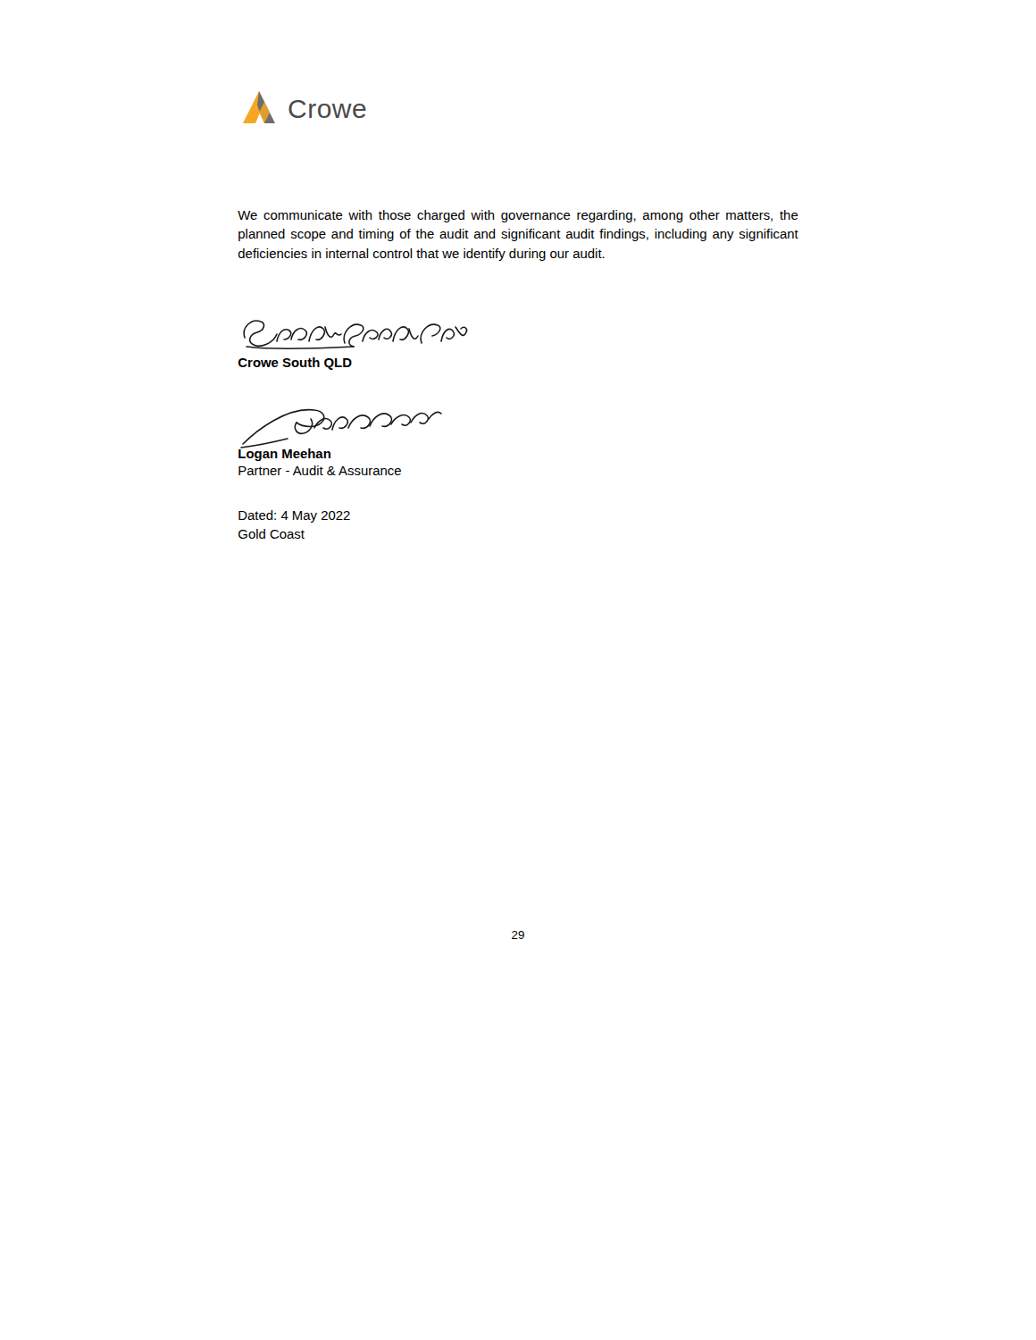Crowe
We communicate with those charged with governance regarding, among other matters, the planned scope and timing of the audit and significant audit findings, including any significant deficiencies in internal control that we identify during our audit.
Crowe South QLD
Logan Meehan
Partner - Audit & Assurance
Dated: 4 May 2022
Gold Coast
29